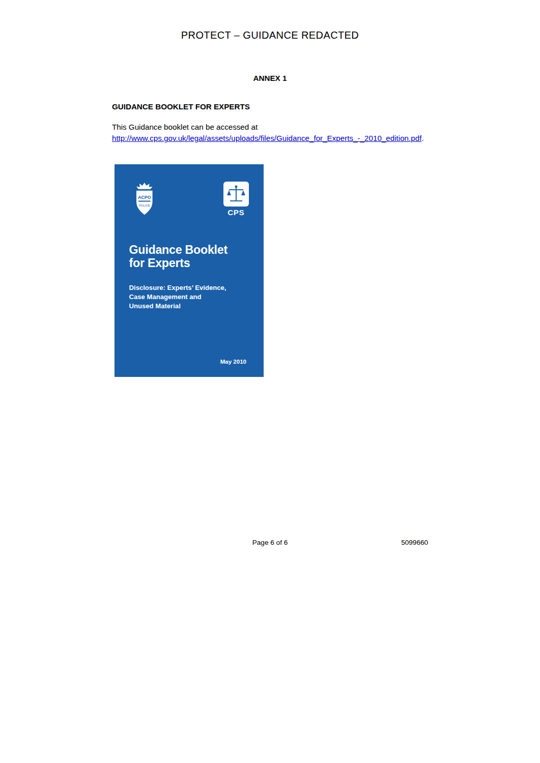PROTECT – GUIDANCE REDACTED
ANNEX 1
GUIDANCE BOOKLET FOR EXPERTS
This Guidance booklet can be accessed at
http://www.cps.gov.uk/legal/assets/uploads/files/Guidance_for_Experts_-_2010_edition.pdf.
ACPO POLICE
CPS
Guidance Booklet
for Experts
Disclosure: Experts’ Evidence,
Case Management and
Unused Material
May 2010
Page 6 of 6
5099660